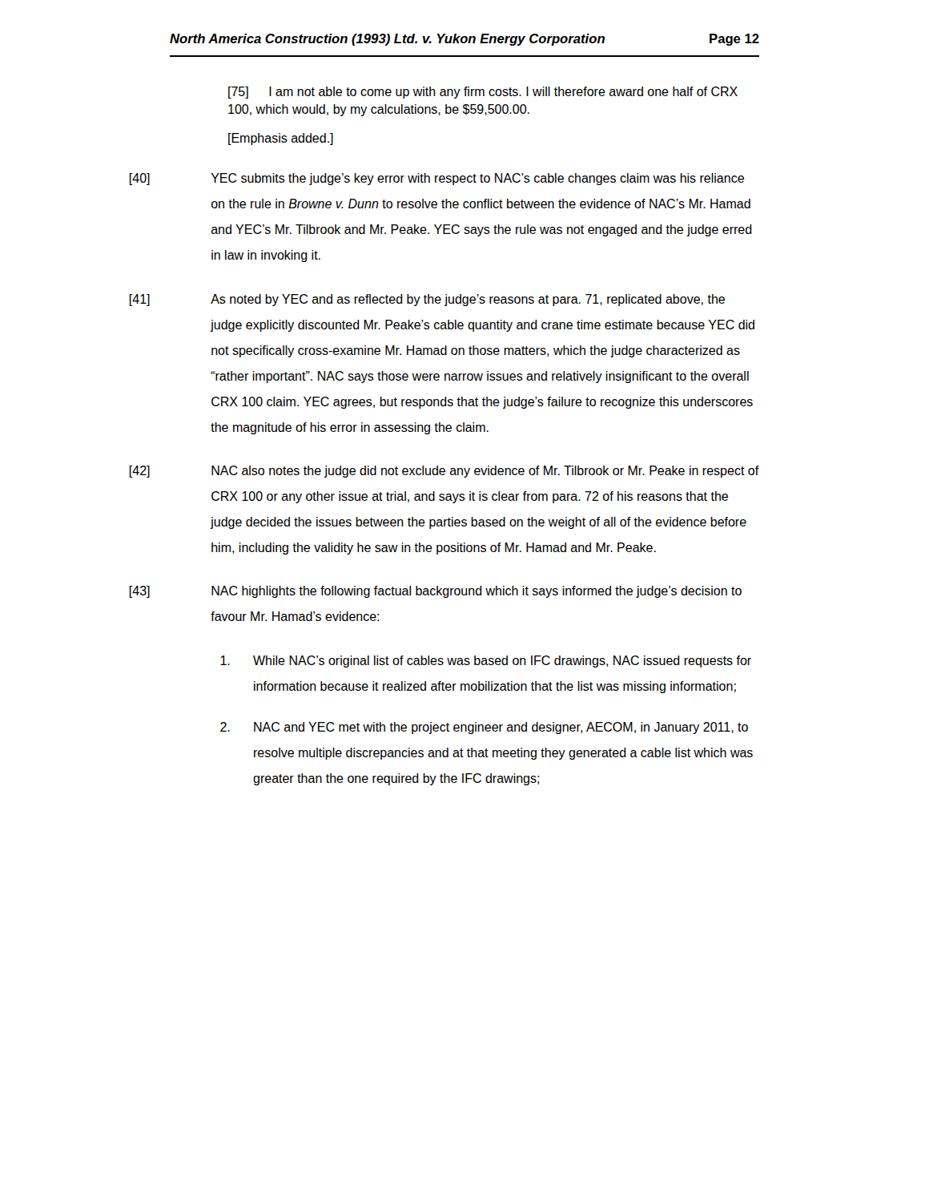North America Construction (1993) Ltd. v. Yukon Energy Corporation Page 12
[75] I am not able to come up with any firm costs. I will therefore award one half of CRX 100, which would, by my calculations, be $59,500.00.
[Emphasis added.]
[40] YEC submits the judge’s key error with respect to NAC’s cable changes claim was his reliance on the rule in Browne v. Dunn to resolve the conflict between the evidence of NAC’s Mr. Hamad and YEC’s Mr. Tilbrook and Mr. Peake. YEC says the rule was not engaged and the judge erred in law in invoking it.
[41] As noted by YEC and as reflected by the judge’s reasons at para. 71, replicated above, the judge explicitly discounted Mr. Peake’s cable quantity and crane time estimate because YEC did not specifically cross-examine Mr. Hamad on those matters, which the judge characterized as “rather important”. NAC says those were narrow issues and relatively insignificant to the overall CRX 100 claim. YEC agrees, but responds that the judge’s failure to recognize this underscores the magnitude of his error in assessing the claim.
[42] NAC also notes the judge did not exclude any evidence of Mr. Tilbrook or Mr. Peake in respect of CRX 100 or any other issue at trial, and says it is clear from para. 72 of his reasons that the judge decided the issues between the parties based on the weight of all of the evidence before him, including the validity he saw in the positions of Mr. Hamad and Mr. Peake.
[43] NAC highlights the following factual background which it says informed the judge’s decision to favour Mr. Hamad’s evidence:
While NAC’s original list of cables was based on IFC drawings, NAC issued requests for information because it realized after mobilization that the list was missing information;
NAC and YEC met with the project engineer and designer, AECOM, in January 2011, to resolve multiple discrepancies and at that meeting they generated a cable list which was greater than the one required by the IFC drawings;